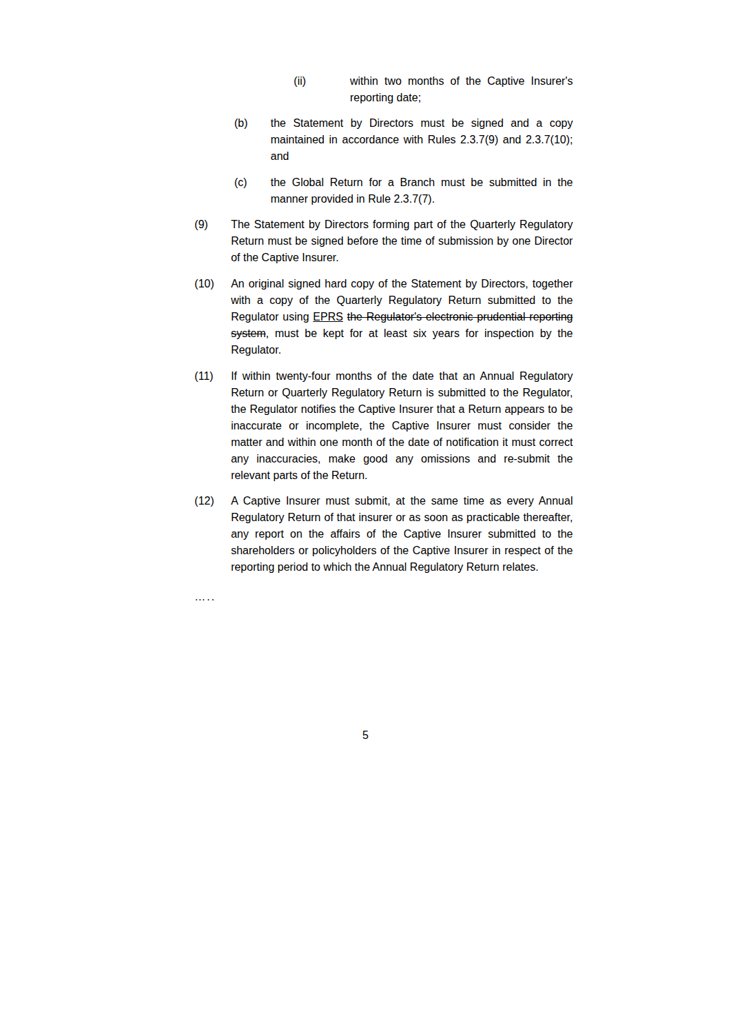(ii)
within two months of the Captive Insurer's reporting date;
(b)
the Statement by Directors must be signed and a copy maintained in accordance with Rules 2.3.7(9) and 2.3.7(10); and
(c)
the Global Return for a Branch must be submitted in the manner provided in Rule 2.3.7(7).
(9)
The Statement by Directors forming part of the Quarterly Regulatory Return must be signed before the time of submission by one Director of the Captive Insurer.
(10)
An original signed hard copy of the Statement by Directors, together with a copy of the Quarterly Regulatory Return submitted to the Regulator using EPRS the Regulator's electronic prudential reporting system, must be kept for at least six years for inspection by the Regulator.
(11)
If within twenty-four months of the date that an Annual Regulatory Return or Quarterly Regulatory Return is submitted to the Regulator, the Regulator notifies the Captive Insurer that a Return appears to be inaccurate or incomplete, the Captive Insurer must consider the matter and within one month of the date of notification it must correct any inaccuracies, make good any omissions and re-submit the relevant parts of the Return.
(12)
A Captive Insurer must submit, at the same time as every Annual Regulatory Return of that insurer or as soon as practicable thereafter, any report on the affairs of the Captive Insurer submitted to the shareholders or policyholders of the Captive Insurer in respect of the reporting period to which the Annual Regulatory Return relates.
…..
5